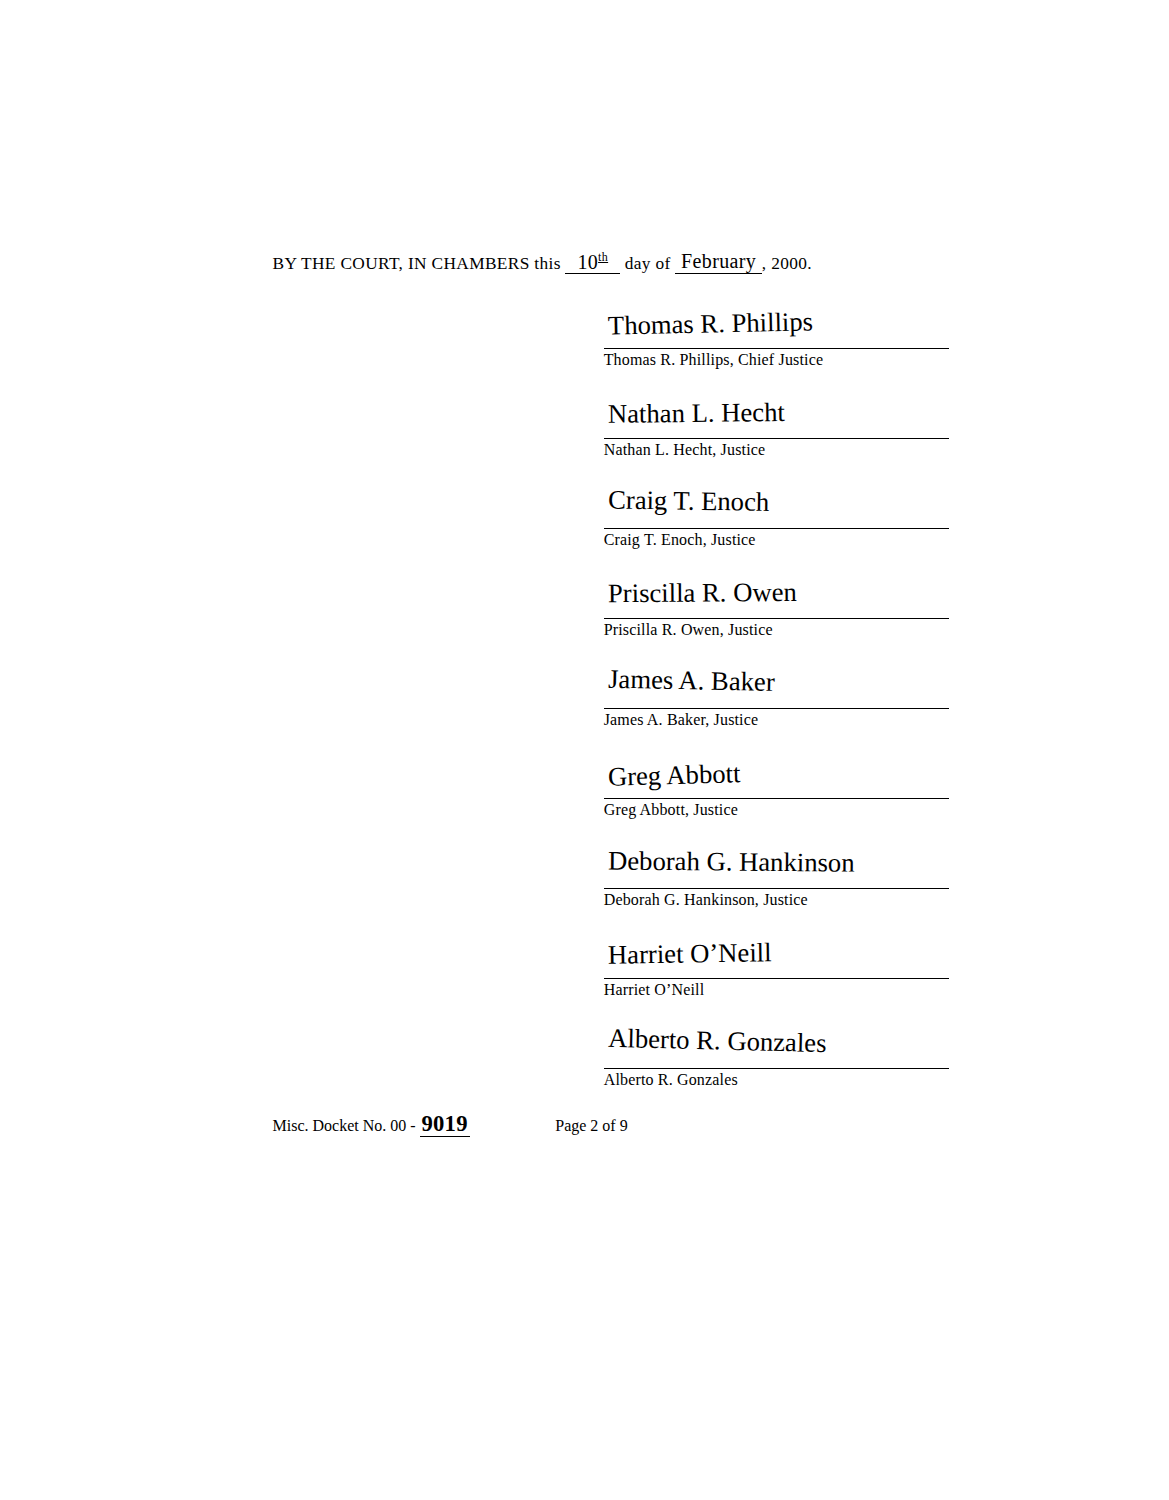BY THE COURT, IN CHAMBERS this 10th day of February, 2000.
Thomas R. Phillips
Thomas R. Phillips, Chief Justice
Nathan L. Hecht
Nathan L. Hecht, Justice
Craig T. Enoch
Craig T. Enoch, Justice
Priscilla R. Owen
Priscilla R. Owen, Justice
James A. Baker
James A. Baker, Justice
Greg Abbott
Greg Abbott, Justice
Deborah G. Hankinson
Deborah G. Hankinson, Justice
Harriet O’Neill
Harriet O’Neill
Alberto R. Gonzales
Alberto R. Gonzales
Misc. Docket No. 00 - 9019 Page 2 of 9